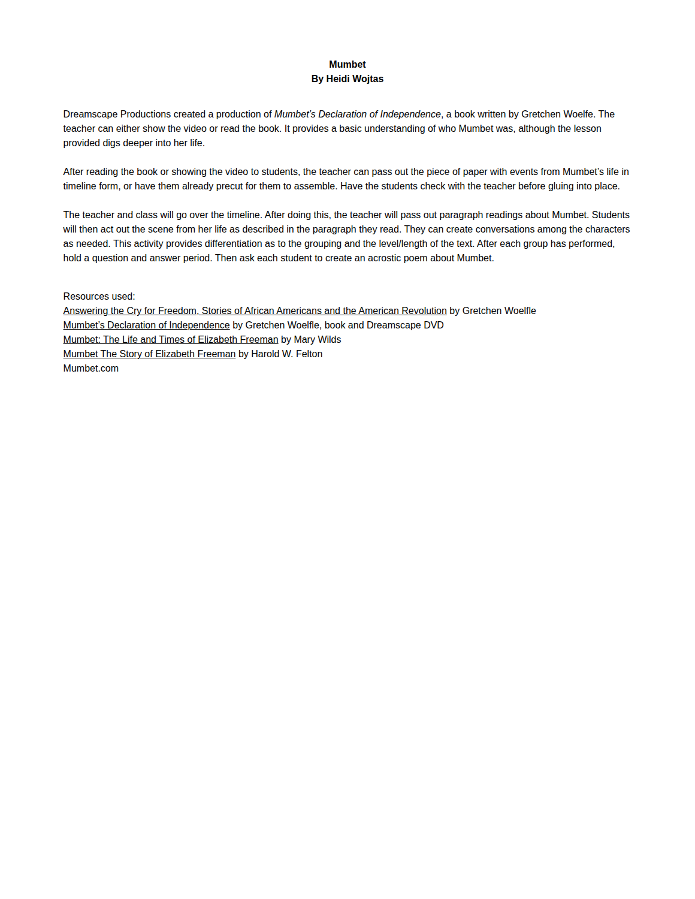Mumbet By Heidi Wojtas
Dreamscape Productions created a production of Mumbet’s Declaration of Independence, a book written by Gretchen Woelfe. The teacher can either show the video or read the book. It provides a basic understanding of who Mumbet was, although the lesson provided digs deeper into her life.
After reading the book or showing the video to students, the teacher can pass out the piece of paper with events from Mumbet’s life in timeline form, or have them already precut for them to assemble. Have the students check with the teacher before gluing into place.
The teacher and class will go over the timeline. After doing this, the teacher will pass out paragraph readings about Mumbet. Students will then act out the scene from her life as described in the paragraph they read. They can create conversations among the characters as needed. This activity provides differentiation as to the grouping and the level/length of the text. After each group has performed, hold a question and answer period. Then ask each student to create an acrostic poem about Mumbet.
Resources used:
Answering the Cry for Freedom, Stories of African Americans and the American Revolution by Gretchen Woelfle
Mumbet’s Declaration of Independence by Gretchen Woelfle, book and Dreamscape DVD
Mumbet: The Life and Times of Elizabeth Freeman by Mary Wilds
Mumbet The Story of Elizabeth Freeman by Harold W. Felton
Mumbet.com